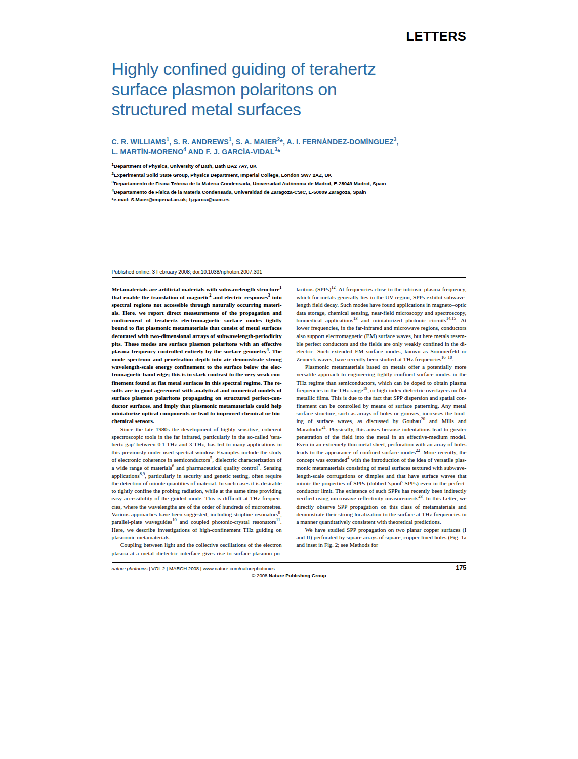LETTERS
Highly confined guiding of terahertz
surface plasmon polaritons on
structured metal surfaces
C. R. WILLIAMS1, S. R. ANDREWS1, S. A. MAIER2*, A. I. FERNÁNDEZ-DOMÍNGUEZ3,
L. MARTÍN-MORENO4 AND F. J. GARCÍA-VIDAL3*
1Department of Physics, University of Bath, Bath BA2 7AY, UK
2Experimental Solid State Group, Physics Department, Imperial College, London SW7 2AZ, UK
3Departamento de Física Teórica de la Materia Condensada, Universidad Autónoma de Madrid, E-28049 Madrid, Spain
4Departamento de Física de la Materia Condensada, Universidad de Zaragoza-CSIC, E-50009 Zaragoza, Spain
*e-mail: S.Maier@imperial.ac.uk; fj.garcia@uam.es
Published online: 3 February 2008; doi:10.1038/nphoton.2007.301
Metamaterials are artificial materials with subwavelength structure1 that enable the translation of magnetic2 and electric responses3 into spectral regions not accessible through naturally occurring materials. Here, we report direct measurements of the propagation and confinement of terahertz electromagnetic surface modes tightly bound to flat plasmonic metamaterials that consist of metal surfaces decorated with two-dimensional arrays of subwavelength-periodicity pits. These modes are surface plasmon polaritons with an effective plasma frequency controlled entirely by the surface geometry4. The mode spectrum and penetration depth into air demonstrate strong wavelength-scale energy confinement to the surface below the electromagnetic band edge; this is in stark contrast to the very weak confinement found at flat metal surfaces in this spectral regime. The results are in good agreement with analytical and numerical models of surface plasmon polaritons propagating on structured perfect-conductor surfaces, and imply that plasmonic metamaterials could help miniaturize optical components or lead to improved chemical or biochemical sensors.
Since the late 1980s the development of highly sensitive, coherent spectroscopic tools in the far infrared, particularly in the so-called 'terahertz gap' between 0.1 THz and 3 THz, has led to many applications in this previously under-used spectral window. Examples include the study of electronic coherence in semiconductors5, dielectric characterization of a wide range of materials6 and pharmaceutical quality control7. Sensing applications8,9, particularly in security and genetic testing, often require the detection of minute quantities of material. In such cases it is desirable to tightly confine the probing radiation, while at the same time providing easy accessibility of the guided mode. This is difficult at THz frequencies, where the wavelengths are of the order of hundreds of micrometres. Various approaches have been suggested, including stripline resonators8, parallel-plate waveguides10 and coupled photonic-crystal resonators11. Here, we describe investigations of high-confinement THz guiding on plasmonic metamaterials.
Coupling between light and the collective oscillations of the electron plasma at a metal–dielectric interface gives rise to surface plasmon polaritons (SPPs)12. At frequencies close to the intrinsic plasma frequency, which for metals generally lies in the UV region, SPPs exhibit subwavelength field decay. Such modes have found applications in magneto–optic data storage, chemical sensing, near-field microscopy and spectroscopy, biomedical applications13 and miniaturized photonic circuits14,15. At lower frequencies, in the far-infrared and microwave regions, conductors also support electromagnetic (EM) surface waves, but here metals resemble perfect conductors and the fields are only weakly confined in the dielectric. Such extended EM surface modes, known as Sommerfeld or Zenneck waves, have recently been studied at THz frequencies16–18.
Plasmonic metamaterials based on metals offer a potentially more versatile approach to engineering tightly confined surface modes in the THz regime than semiconductors, which can be doped to obtain plasma frequencies in the THz range19, or high-index dielectric overlayers on flat metallic films. This is due to the fact that SPP dispersion and spatial confinement can be controlled by means of surface patterning. Any metal surface structure, such as arrays of holes or grooves, increases the binding of surface waves, as discussed by Goubau20 and Mills and Maradudin21. Physically, this arises because indentations lead to greater penetration of the field into the metal in an effective-medium model. Even in an extremely thin metal sheet, perforation with an array of holes leads to the appearance of confined surface modes22. More recently, the concept was extended4 with the introduction of the idea of versatile plasmonic metamaterials consisting of metal surfaces textured with subwavelength-scale corrugations or dimples and that have surface waves that mimic the properties of SPPs (dubbed 'spoof' SPPs) even in the perfect-conductor limit. The existence of such SPPs has recently been indirectly verified using microwave reflectivity measurements23. In this Letter, we directly observe SPP propagation on this class of metamaterials and demonstrate their strong localization to the surface at THz frequencies in a manner quantitatively consistent with theoretical predictions.
We have studied SPP propagation on two planar copper surfaces (I and II) perforated by square arrays of square, copper-lined holes (Fig. 1a and inset in Fig. 2; see Methods for
nature photonics | VOL 2 | MARCH 2008 | www.nature.com/naturephotonics
175
© 2008 Nature Publishing Group